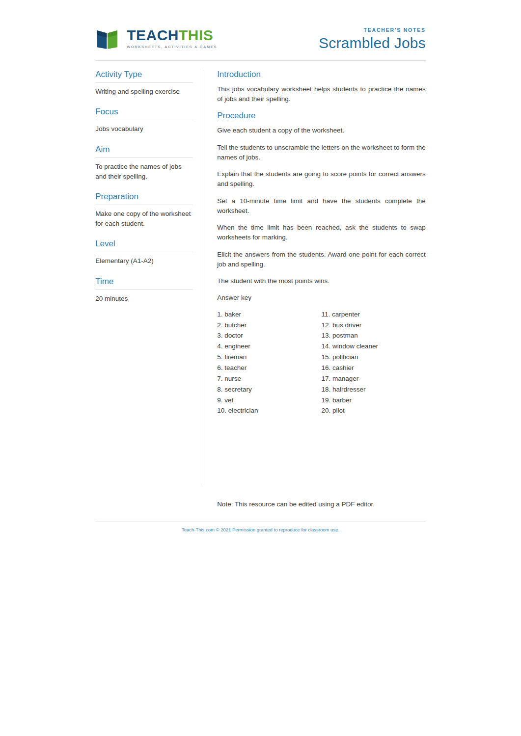TEACH THIS
WORKSHEETS, ACTIVITIES & GAMES
TEACHER'S NOTES
Scrambled Jobs
Activity Type
Writing and spelling exercise
Focus
Jobs vocabulary
Aim
To practice the names of jobs and their spelling.
Preparation
Make one copy of the worksheet for each student.
Level
Elementary (A1-A2)
Time
20 minutes
Introduction
This jobs vocabulary worksheet helps students to practice the names of jobs and their spelling.
Procedure
Give each student a copy of the worksheet.
Tell the students to unscramble the letters on the worksheet to form the names of jobs.
Explain that the students are going to score points for correct answers and spelling.
Set a 10-minute time limit and have the students complete the worksheet.
When the time limit has been reached, ask the students to swap worksheets for marking.
Elicit the answers from the students. Award one point for each correct job and spelling.
The student with the most points wins.
Answer key
1. baker
2. butcher
3. doctor
4. engineer
5. fireman
6. teacher
7. nurse
8. secretary
9. vet
10. electrician
11. carpenter
12. bus driver
13. postman
14. window cleaner
15. politician
16. cashier
17. manager
18. hairdresser
19. barber
20. pilot
Note: This resource can be edited using a PDF editor.
Teach-This.com © 2021 Permission granted to reproduce for classroom use.